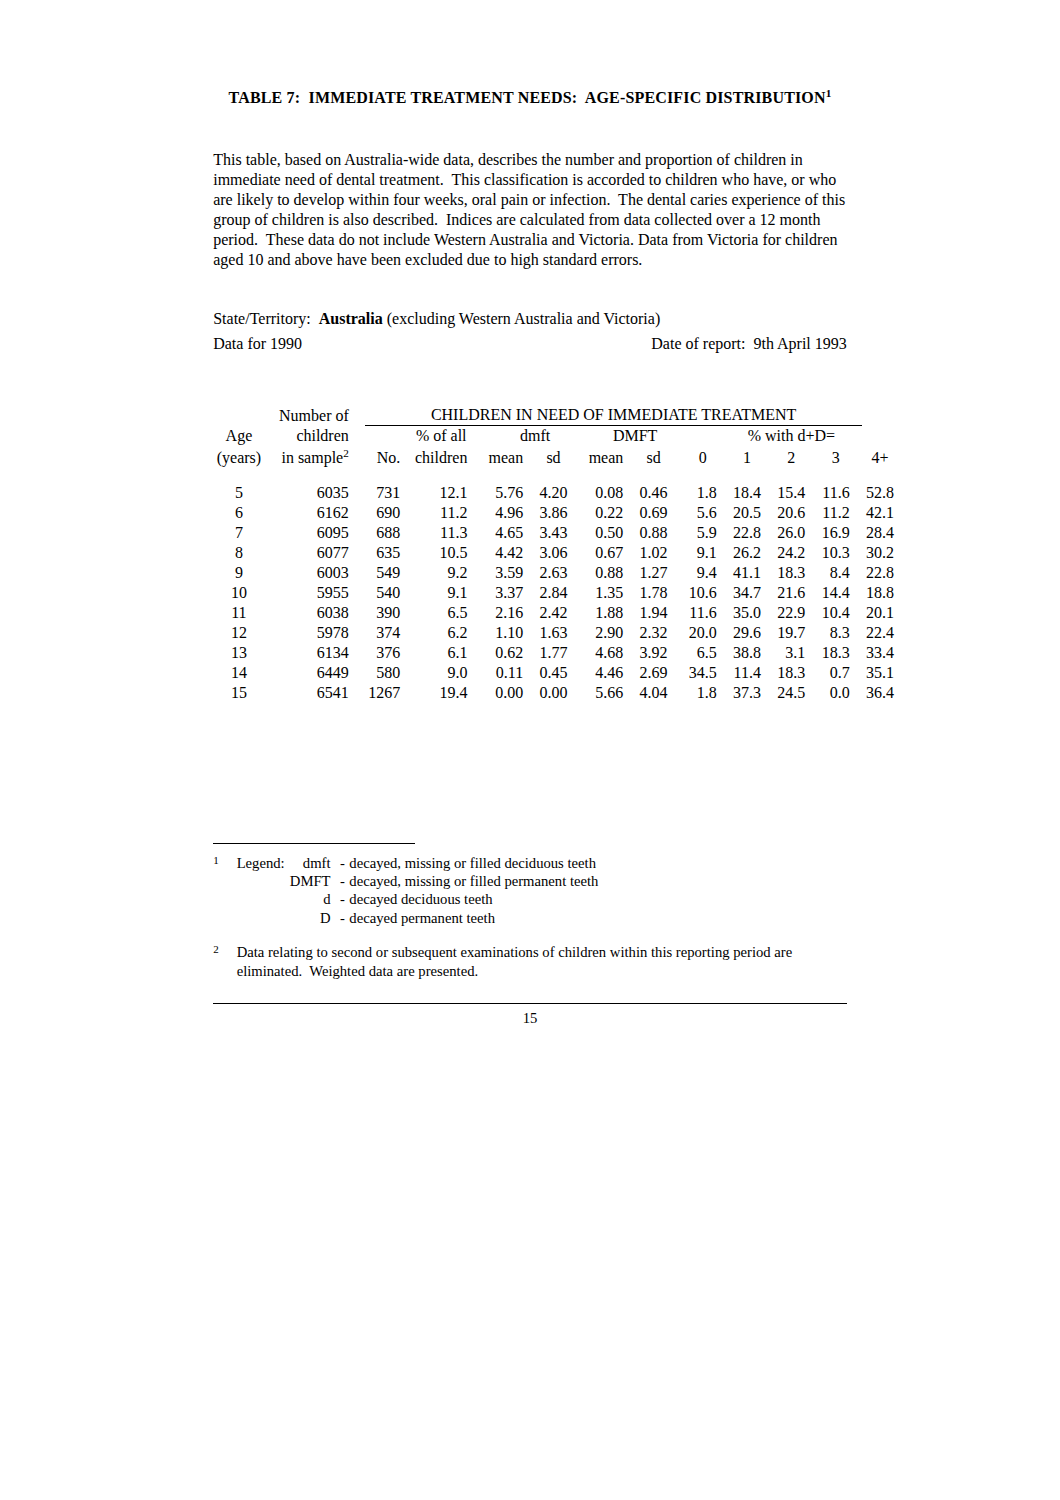TABLE 7: IMMEDIATE TREATMENT NEEDS: AGE-SPECIFIC DISTRIBUTION1
This table, based on Australia-wide data, describes the number and proportion of children in immediate need of dental treatment. This classification is accorded to children who have, or who are likely to develop within four weeks, oral pain or infection. The dental caries experience of this group of children is also described. Indices are calculated from data collected over a 12 month period. These data do not include Western Australia and Victoria. Data from Victoria for children aged 10 and above have been excluded due to high standard errors.
State/Territory: Australia (excluding Western Australia and Victoria)
Data for 1990 Date of report: 9th April 1993
| | Number of | CHILDREN IN NEED OF IMMEDIATE TREATMENT |
| --- | --- | --- |
| Age | children | | % of all | dmft | DMFT | % with d+D= |
| (years) | in sample 2 | No. | children | mean | sd | mean | sd | 0 | 1 | 2 | 3 | 4+ |
| 5 | 6035 | 731 | 12.1 | 5.76 | 4.20 | 0.08 | 0.46 | 1.8 | 18.4 | 15.4 | 11.6 | 52.8 |
| 6 | 6162 | 690 | 11.2 | 4.96 | 3.86 | 0.22 | 0.69 | 5.6 | 20.5 | 20.6 | 11.2 | 42.1 |
| 7 | 6095 | 688 | 11.3 | 4.65 | 3.43 | 0.50 | 0.88 | 5.9 | 22.8 | 26.0 | 16.9 | 28.4 |
| 8 | 6077 | 635 | 10.5 | 4.42 | 3.06 | 0.67 | 1.02 | 9.1 | 26.2 | 24.2 | 10.3 | 30.2 |
| 9 | 6003 | 549 | 9.2 | 3.59 | 2.63 | 0.88 | 1.27 | 9.4 | 41.1 | 18.3 | 8.4 | 22.8 |
| 10 | 5955 | 540 | 9.1 | 3.37 | 2.84 | 1.35 | 1.78 | 10.6 | 34.7 | 21.6 | 14.4 | 18.8 |
| 11 | 6038 | 390 | 6.5 | 2.16 | 2.42 | 1.88 | 1.94 | 11.6 | 35.0 | 22.9 | 10.4 | 20.1 |
| 12 | 5978 | 374 | 6.2 | 1.10 | 1.63 | 2.90 | 2.32 | 20.0 | 29.6 | 19.7 | 8.3 | 22.4 |
| 13 | 6134 | 376 | 6.1 | 0.62 | 1.77 | 4.68 | 3.92 | 6.5 | 38.8 | 3.1 | 18.3 | 33.4 |
| 14 | 6449 | 580 | 9.0 | 0.11 | 0.45 | 4.46 | 2.69 | 34.5 | 11.4 | 18.3 | 0.7 | 35.1 |
| 15 | 6541 | 1267 | 19.4 | 0.00 | 0.00 | 5.66 | 4.04 | 1.8 | 37.3 | 24.5 | 0.0 | 36.4 |
1
| Legend: | dmft | - | decayed, missing or filled deciduous teeth |
| | DMFT | - | decayed, missing or filled permanent teeth |
| | d | - | decayed deciduous teeth |
| | D | - | decayed permanent teeth |
2 Data relating to second or subsequent examinations of children within this reporting period are eliminated. Weighted data are presented.
15